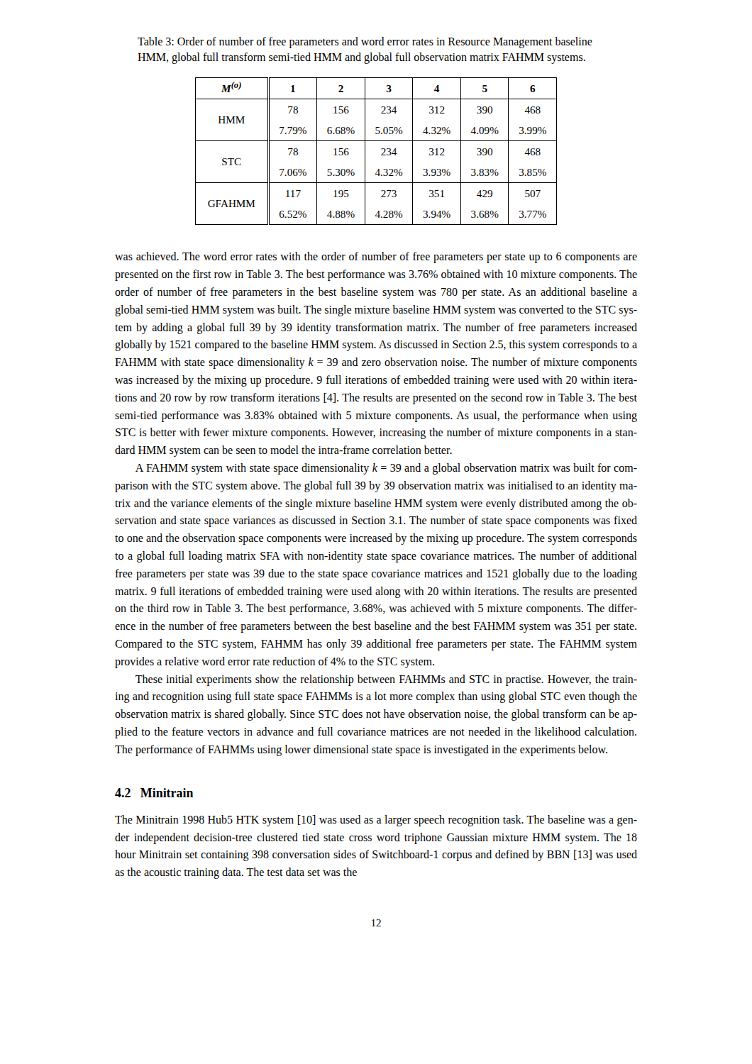Table 3: Order of number of free parameters and word error rates in Resource Management baseline HMM, global full transform semi-tied HMM and global full observation matrix FAHMM systems.
| M (o) | 1 | 2 | 3 | 4 | 5 | 6 |
| --- | --- | --- | --- | --- | --- | --- |
| HMM | 78 | 156 | 234 | 312 | 390 | 468 |
| 7.79% | 6.68% | 5.05% | 4.32% | 4.09% | 3.99% |
| STC | 78 | 156 | 234 | 312 | 390 | 468 |
| 7.06% | 5.30% | 4.32% | 3.93% | 3.83% | 3.85% |
| GFAHMM | 117 | 195 | 273 | 351 | 429 | 507 |
| 6.52% | 4.88% | 4.28% | 3.94% | 3.68% | 3.77% |
was achieved. The word error rates with the order of number of free parameters per state up to 6 components are presented on the first row in Table 3. The best performance was 3.76% obtained with 10 mixture components. The order of number of free parameters in the best baseline system was 780 per state. As an additional baseline a global semi-tied HMM system was built. The single mixture baseline HMM system was converted to the STC system by adding a global full 39 by 39 identity transformation matrix. The number of free parameters increased globally by 1521 compared to the baseline HMM system. As discussed in Section 2.5, this system corresponds to a FAHMM with state space dimensionality k = 39 and zero observation noise. The number of mixture components was increased by the mixing up procedure. 9 full iterations of embedded training were used with 20 within iterations and 20 row by row transform iterations [4]. The results are presented on the second row in Table 3. The best semi-tied performance was 3.83% obtained with 5 mixture components. As usual, the performance when using STC is better with fewer mixture components. However, increasing the number of mixture components in a standard HMM system can be seen to model the intra-frame correlation better.
A FAHMM system with state space dimensionality k = 39 and a global observation matrix was built for comparison with the STC system above. The global full 39 by 39 observation matrix was initialised to an identity matrix and the variance elements of the single mixture baseline HMM system were evenly distributed among the observation and state space variances as discussed in Section 3.1. The number of state space components was fixed to one and the observation space components were increased by the mixing up procedure. The system corresponds to a global full loading matrix SFA with non-identity state space covariance matrices. The number of additional free parameters per state was 39 due to the state space covariance matrices and 1521 globally due to the loading matrix. 9 full iterations of embedded training were used along with 20 within iterations. The results are presented on the third row in Table 3. The best performance, 3.68%, was achieved with 5 mixture components. The difference in the number of free parameters between the best baseline and the best FAHMM system was 351 per state. Compared to the STC system, FAHMM has only 39 additional free parameters per state. The FAHMM system provides a relative word error rate reduction of 4% to the STC system.
These initial experiments show the relationship between FAHMMs and STC in practise. However, the training and recognition using full state space FAHMMs is a lot more complex than using global STC even though the observation matrix is shared globally. Since STC does not have observation noise, the global transform can be applied to the feature vectors in advance and full covariance matrices are not needed in the likelihood calculation. The performance of FAHMMs using lower dimensional state space is investigated in the experiments below.
4.2 Minitrain
The Minitrain 1998 Hub5 HTK system [10] was used as a larger speech recognition task. The baseline was a gender independent decision-tree clustered tied state cross word triphone Gaussian mixture HMM system. The 18 hour Minitrain set containing 398 conversation sides of Switchboard-1 corpus and defined by BBN [13] was used as the acoustic training data. The test data set was the
12